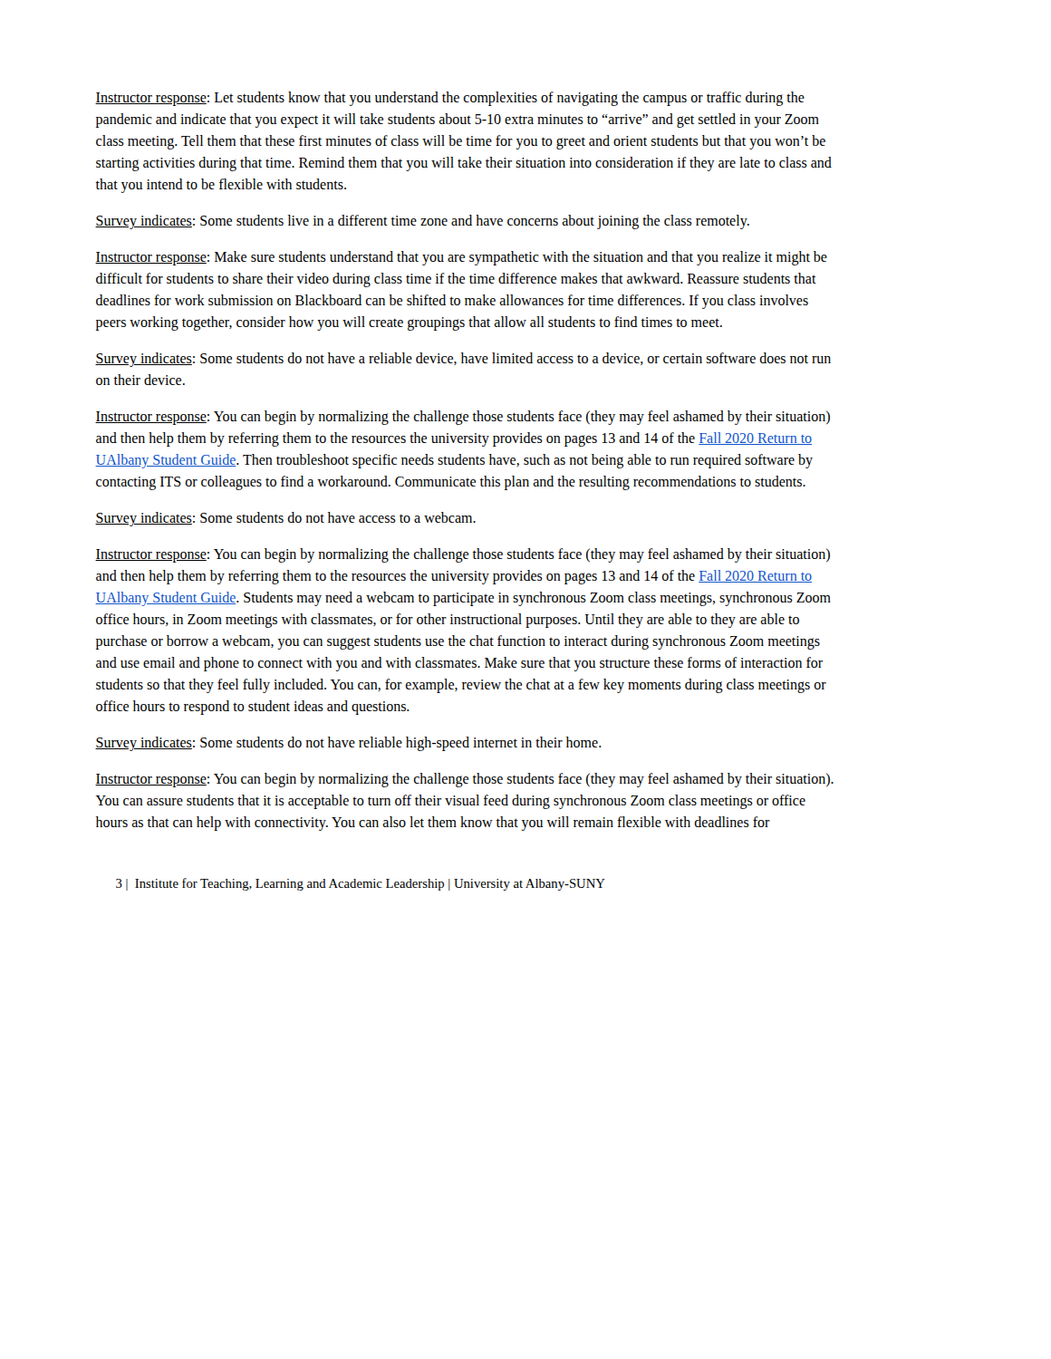Instructor response: Let students know that you understand the complexities of navigating the campus or traffic during the pandemic and indicate that you expect it will take students about 5-10 extra minutes to “arrive” and get settled in your Zoom class meeting. Tell them that these first minutes of class will be time for you to greet and orient students but that you won’t be starting activities during that time. Remind them that you will take their situation into consideration if they are late to class and that you intend to be flexible with students.
Survey indicates: Some students live in a different time zone and have concerns about joining the class remotely.
Instructor response: Make sure students understand that you are sympathetic with the situation and that you realize it might be difficult for students to share their video during class time if the time difference makes that awkward. Reassure students that deadlines for work submission on Blackboard can be shifted to make allowances for time differences. If you class involves peers working together, consider how you will create groupings that allow all students to find times to meet.
Survey indicates: Some students do not have a reliable device, have limited access to a device, or certain software does not run on their device.
Instructor response: You can begin by normalizing the challenge those students face (they may feel ashamed by their situation) and then help them by referring them to the resources the university provides on pages 13 and 14 of the Fall 2020 Return to UAlbany Student Guide. Then troubleshoot specific needs students have, such as not being able to run required software by contacting ITS or colleagues to find a workaround. Communicate this plan and the resulting recommendations to students.
Survey indicates: Some students do not have access to a webcam.
Instructor response: You can begin by normalizing the challenge those students face (they may feel ashamed by their situation) and then help them by referring them to the resources the university provides on pages 13 and 14 of the Fall 2020 Return to UAlbany Student Guide. Students may need a webcam to participate in synchronous Zoom class meetings, synchronous Zoom office hours, in Zoom meetings with classmates, or for other instructional purposes. Until they are able to they are able to purchase or borrow a webcam, you can suggest students use the chat function to interact during synchronous Zoom meetings and use email and phone to connect with you and with classmates. Make sure that you structure these forms of interaction for students so that they feel fully included. You can, for example, review the chat at a few key moments during class meetings or office hours to respond to student ideas and questions.
Survey indicates: Some students do not have reliable high-speed internet in their home.
Instructor response: You can begin by normalizing the challenge those students face (they may feel ashamed by their situation). You can assure students that it is acceptable to turn off their visual feed during synchronous Zoom class meetings or office hours as that can help with connectivity. You can also let them know that you will remain flexible with deadlines for
3 | Institute for Teaching, Learning and Academic Leadership | University at Albany-SUNY